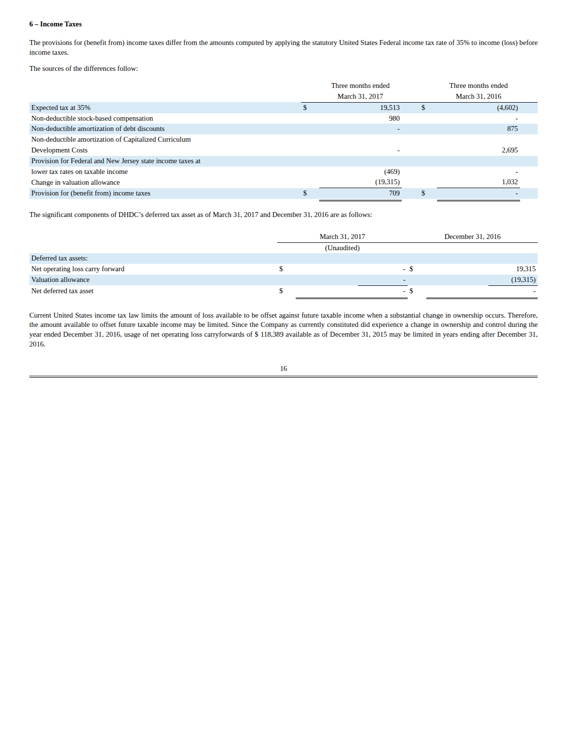6 – Income Taxes
The provisions for (benefit from) income taxes differ from the amounts computed by applying the statutory United States Federal income tax rate of 35% to income (loss) before income taxes.
The sources of the differences follow:
| | Three months ended | Three months ended |
| | March 31, 2017 | March 31, 2016 |
| Expected tax at 35% | $ | 19,513 | | $ | (4,602) | |
| Non-deductible stock-based compensation | | 980 | | | - | |
| Non-deductible amortization of debt discounts | | - | | | 875 | |
| Non-deductible amortization of Capitalized Curriculum | | | | | | |
| Development Costs | | - | | | 2,695 | |
| Provision for Federal and New Jersey state income taxes at | | | | | | |
| lower tax rates on taxable income | | (469) | | | - | |
| Change in valuation allowance | | (19,315) | | | 1,032 | |
| Provision for (benefit from) income taxes | $ | 709 | | $ | - | |
The significant components of DHDC’s deferred tax asset as of March 31, 2017 and December 31, 2016 are as follows:
| | March 31, 2017 | December 31, 2016 |
| | (Unaudited) | |
| Deferred tax assets: | | | | | | |
| Net operating loss carry forward | $ | | - | $ | | 19,315 |
| Valuation allowance | | | - | | | (19,315) |
| Net deferred tax asset | $ | | - | $ | | - |
Current United States income tax law limits the amount of loss available to be offset against future taxable income when a substantial change in ownership occurs. Therefore, the amount available to offset future taxable income may be limited. Since the Company as currently constituted did experience a change in ownership and control during the year ended December 31, 2016, usage of net operating loss carryforwards of $ 118,389 available as of December 31, 2015 may be limited in years ending after December 31, 2016.
16